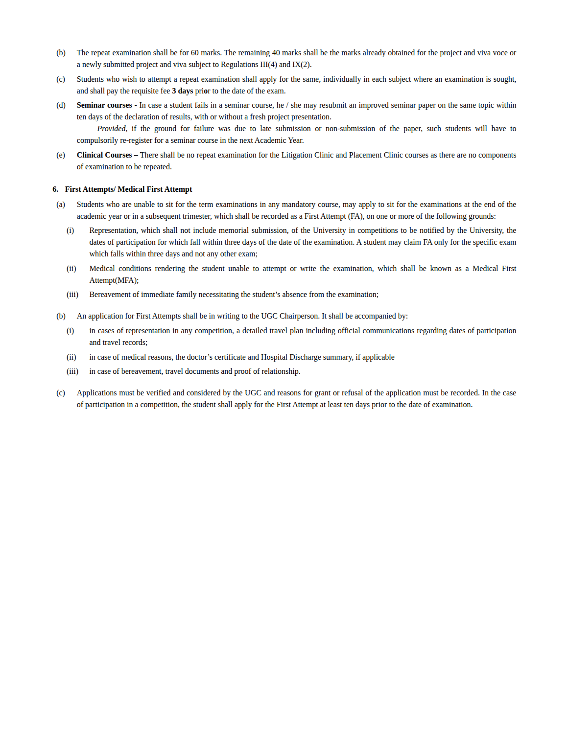(b)
The repeat examination shall be for 60 marks. The remaining 40 marks shall be the marks already obtained for the project and viva voce or a newly submitted project and viva subject to Regulations III(4) and IX(2).
(c)
Students who wish to attempt a repeat examination shall apply for the same, individually in each subject where an examination is sought, and shall pay the requisite fee 3 days prior to the date of the exam.
(d)
Seminar courses - In case a student fails in a seminar course, he / she may resubmit an improved seminar paper on the same topic within ten days of the declaration of results, with or without a fresh project presentation.
Provided, if the ground for failure was due to late submission or non-submission of the paper, such students will have to compulsorily re-register for a seminar course in the next Academic Year.
(e)
Clinical Courses – There shall be no repeat examination for the Litigation Clinic and Placement Clinic courses as there are no components of examination to be repeated.
6.
First Attempts/ Medical First Attempt
(a)
Students who are unable to sit for the term examinations in any mandatory course, may apply to sit for the examinations at the end of the academic year or in a subsequent trimester, which shall be recorded as a First Attempt (FA), on one or more of the following grounds:
(i)
Representation, which shall not include memorial submission, of the University in competitions to be notified by the University, the dates of participation for which fall within three days of the date of the examination. A student may claim FA only for the specific exam which falls within three days and not any other exam;
(ii)
Medical conditions rendering the student unable to attempt or write the examination, which shall be known as a Medical First Attempt(MFA);
(iii)
Bereavement of immediate family necessitating the student’s absence from the examination;
(b)
An application for First Attempts shall be in writing to the UGC Chairperson. It shall be accompanied by:
(i)
in cases of representation in any competition, a detailed travel plan including official communications regarding dates of participation and travel records;
(ii)
in case of medical reasons, the doctor’s certificate and Hospital Discharge summary, if applicable
(iii)
in case of bereavement, travel documents and proof of relationship.
(c)
Applications must be verified and considered by the UGC and reasons for grant or refusal of the application must be recorded. In the case of participation in a competition, the student shall apply for the First Attempt at least ten days prior to the date of examination.